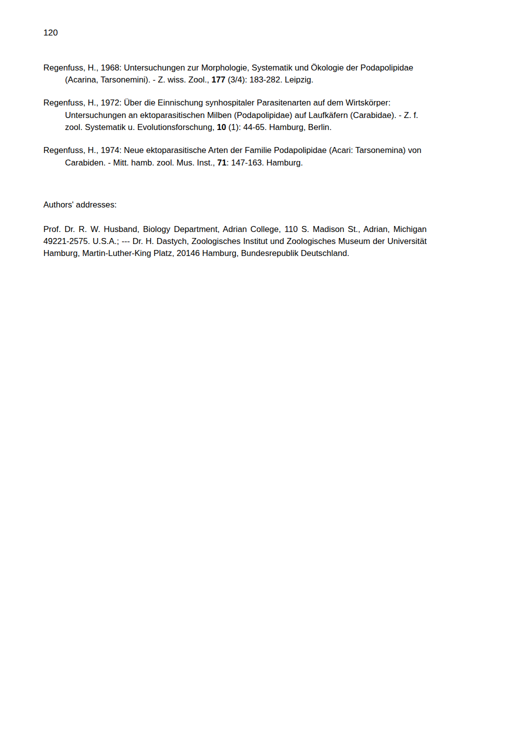120
Regenfuss, H., 1968: Untersuchungen zur Morphologie, Systematik und Ökologie der Podapolipidae (Acarina, Tarsonemini). - Z. wiss. Zool., 177 (3/4): 183-282. Leipzig.
Regenfuss, H., 1972: Über die Einnischung synhospitaler Parasitenarten auf dem Wirtskörper: Untersuchungen an ektoparasitischen Milben (Podapolipidae) auf Laufkäfern (Carabidae). - Z. f. zool. Systematik u. Evolutionsforschung, 10 (1): 44-65. Hamburg, Berlin.
Regenfuss, H., 1974: Neue ektoparasitische Arten der Familie Podapolipidae (Acari: Tarsonemina) von Carabiden. - Mitt. hamb. zool. Mus. Inst., 71: 147-163. Hamburg.
Authors' addresses:
Prof. Dr. R. W. Husband, Biology Department, Adrian College, 110 S. Madison St., Adrian, Michigan 49221-2575. U.S.A.; --- Dr. H. Dastych, Zoologisches Institut und Zoologisches Museum der Universität Hamburg, Martin-Luther-King Platz, 20146 Hamburg, Bundesrepublik Deutschland.